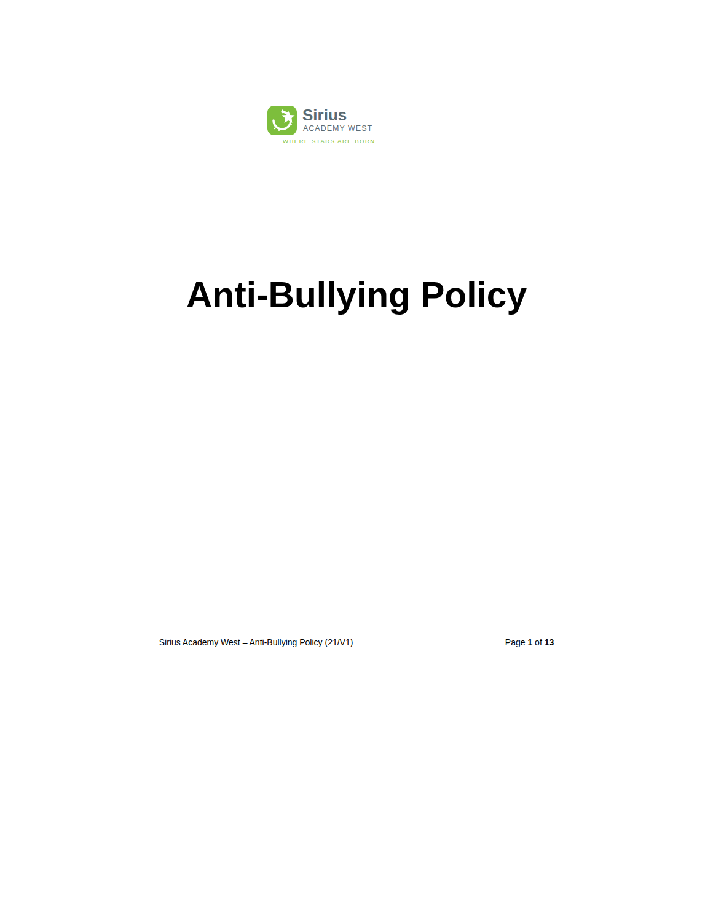Sirius ACADEMY WEST WHERE STARS ARE BORN
Anti-Bullying Policy
Sirius Academy West – Anti-Bullying Policy (21/V1)
Page 1 of 13